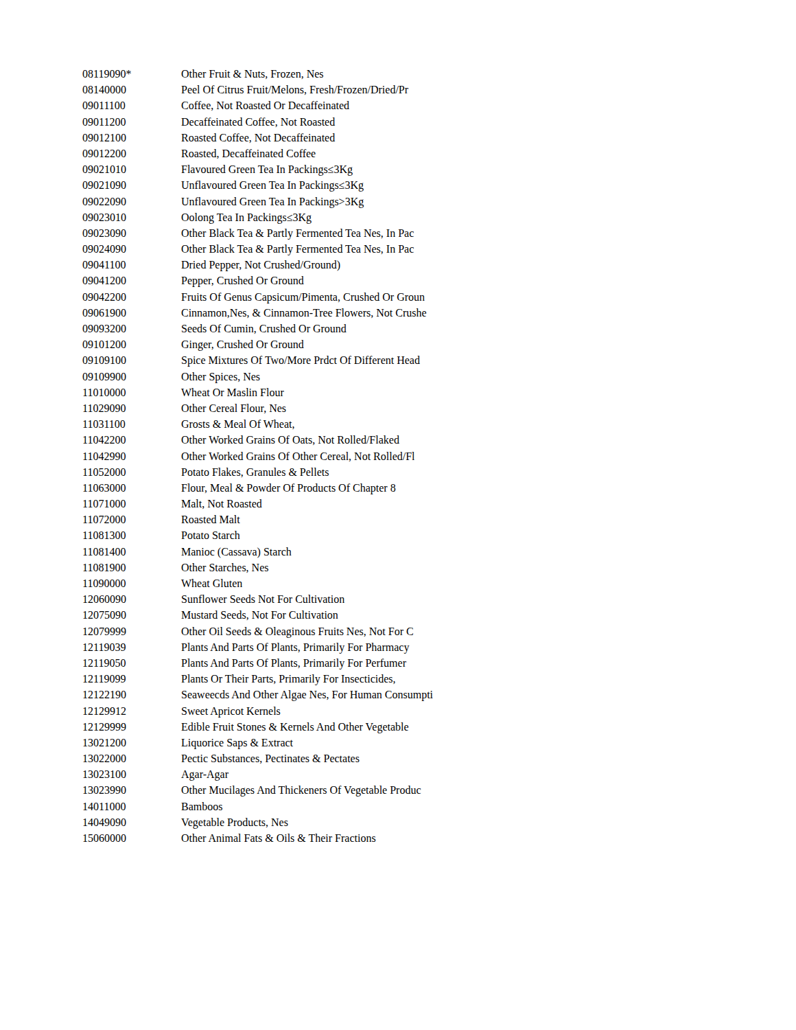| 08119090* | Other Fruit & Nuts, Frozen, Nes |
| 08140000 | Peel Of Citrus Fruit/Melons, Fresh/Frozen/Dried/Pr |
| 09011100 | Coffee, Not Roasted Or Decaffeinated |
| 09011200 | Decaffeinated Coffee, Not Roasted |
| 09012100 | Roasted Coffee, Not Decaffeinated |
| 09012200 | Roasted, Decaffeinated Coffee |
| 09021010 | Flavoured Green Tea In Packings≤3Kg |
| 09021090 | Unflavoured Green Tea In Packings≤3Kg |
| 09022090 | Unflavoured Green Tea In Packings>3Kg |
| 09023010 | Oolong Tea In Packings≤3Kg |
| 09023090 | Other Black Tea & Partly Fermented Tea Nes, In Pac |
| 09024090 | Other Black Tea & Partly Fermented Tea Nes, In Pac |
| 09041100 | Dried Pepper, Not Crushed/Ground) |
| 09041200 | Pepper, Crushed Or Ground |
| 09042200 | Fruits Of Genus Capsicum/Pimenta, Crushed Or Groun |
| 09061900 | Cinnamon,Nes, & Cinnamon-Tree Flowers, Not Crushe |
| 09093200 | Seeds Of Cumin, Crushed Or Ground |
| 09101200 | Ginger, Crushed Or Ground |
| 09109100 | Spice Mixtures Of Two/More Prdct Of Different Head |
| 09109900 | Other Spices, Nes |
| 11010000 | Wheat Or Maslin Flour |
| 11029090 | Other Cereal Flour, Nes |
| 11031100 | Grosts & Meal Of Wheat, |
| 11042200 | Other Worked Grains Of Oats, Not Rolled/Flaked |
| 11042990 | Other Worked Grains Of Other Cereal, Not Rolled/Fl |
| 11052000 | Potato Flakes, Granules & Pellets |
| 11063000 | Flour, Meal & Powder Of Products Of Chapter 8 |
| 11071000 | Malt, Not Roasted |
| 11072000 | Roasted Malt |
| 11081300 | Potato Starch |
| 11081400 | Manioc (Cassava) Starch |
| 11081900 | Other Starches, Nes |
| 11090000 | Wheat Gluten |
| 12060090 | Sunflower Seeds Not For Cultivation |
| 12075090 | Mustard Seeds, Not For Cultivation |
| 12079999 | Other Oil Seeds & Oleaginous Fruits Nes, Not For C |
| 12119039 | Plants And Parts Of Plants, Primarily For Pharmacy |
| 12119050 | Plants And Parts Of Plants, Primarily For Perfumer |
| 12119099 | Plants Or Their Parts, Primarily For Insecticides, |
| 12122190 | Seaweecds And Other Algae Nes, For Human Consumpti |
| 12129912 | Sweet Apricot Kernels |
| 12129999 | Edible Fruit Stones & Kernels And Other Vegetable |
| 13021200 | Liquorice Saps & Extract |
| 13022000 | Pectic Substances, Pectinates & Pectates |
| 13023100 | Agar-Agar |
| 13023990 | Other Mucilages And Thickeners Of Vegetable Produc |
| 14011000 | Bamboos |
| 14049090 | Vegetable Products, Nes |
| 15060000 | Other Animal Fats & Oils & Their Fractions |